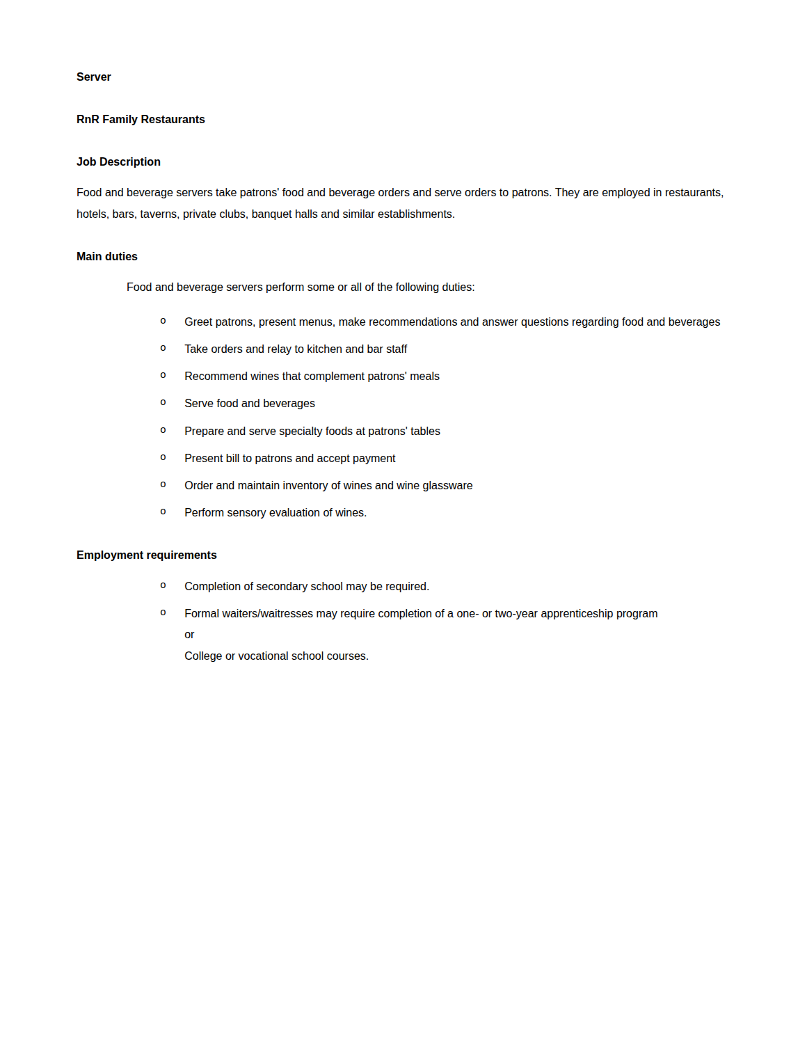Server
RnR Family Restaurants
Job Description
Food and beverage servers take patrons' food and beverage orders and serve orders to patrons. They are employed in restaurants, hotels, bars, taverns, private clubs, banquet halls and similar establishments.
Main duties
Food and beverage servers perform some or all of the following duties:
Greet patrons, present menus, make recommendations and answer questions regarding food and beverages
Take orders and relay to kitchen and bar staff
Recommend wines that complement patrons' meals
Serve food and beverages
Prepare and serve specialty foods at patrons' tables
Present bill to patrons and accept payment
Order and maintain inventory of wines and wine glassware
Perform sensory evaluation of wines.
Employment requirements
Completion of secondary school may be required.
Formal waiters/waitresses may require completion of a one- or two-year apprenticeship program or College or vocational school courses.